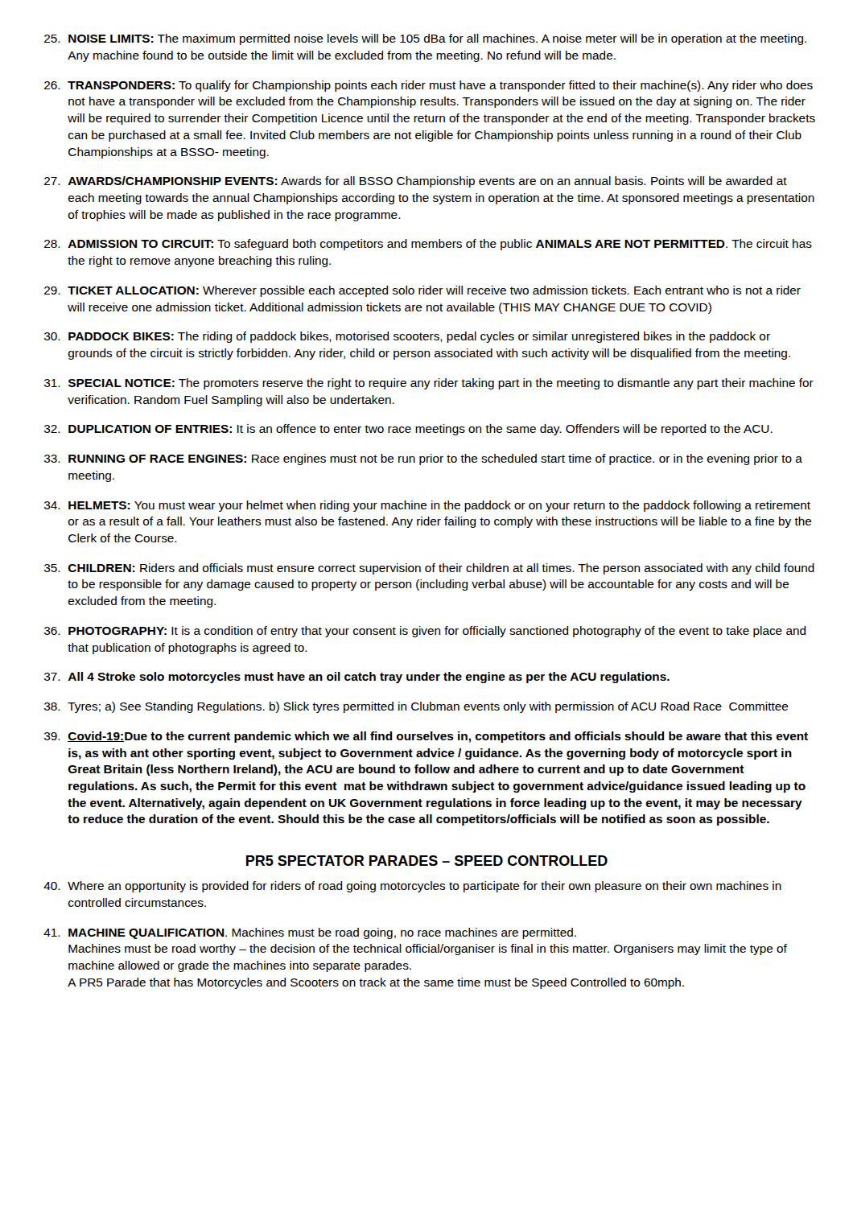NOISE LIMITS: The maximum permitted noise levels will be 105 dBa for all machines. A noise meter will be in operation at the meeting. Any machine found to be outside the limit will be excluded from the meeting. No refund will be made.
TRANSPONDERS: To qualify for Championship points each rider must have a transponder fitted to their machine(s). Any rider who does not have a transponder will be excluded from the Championship results. Transponders will be issued on the day at signing on. The rider will be required to surrender their Competition Licence until the return of the transponder at the end of the meeting. Transponder brackets can be purchased at a small fee. Invited Club members are not eligible for Championship points unless running in a round of their Club Championships at a BSSO- meeting.
AWARDS/CHAMPIONSHIP EVENTS: Awards for all BSSO Championship events are on an annual basis. Points will be awarded at each meeting towards the annual Championships according to the system in operation at the time. At sponsored meetings a presentation of trophies will be made as published in the race programme.
ADMISSION TO CIRCUIT: To safeguard both competitors and members of the public ANIMALS ARE NOT PERMITTED. The circuit has the right to remove anyone breaching this ruling.
TICKET ALLOCATION: Wherever possible each accepted solo rider will receive two admission tickets. Each entrant who is not a rider will receive one admission ticket. Additional admission tickets are not available (THIS MAY CHANGE DUE TO COVID)
PADDOCK BIKES: The riding of paddock bikes, motorised scooters, pedal cycles or similar unregistered bikes in the paddock or grounds of the circuit is strictly forbidden. Any rider, child or person associated with such activity will be disqualified from the meeting.
SPECIAL NOTICE: The promoters reserve the right to require any rider taking part in the meeting to dismantle any part their machine for verification. Random Fuel Sampling will also be undertaken.
DUPLICATION OF ENTRIES: It is an offence to enter two race meetings on the same day. Offenders will be reported to the ACU.
RUNNING OF RACE ENGINES: Race engines must not be run prior to the scheduled start time of practice. or in the evening prior to a meeting.
HELMETS: You must wear your helmet when riding your machine in the paddock or on your return to the paddock following a retirement or as a result of a fall. Your leathers must also be fastened. Any rider failing to comply with these instructions will be liable to a fine by the Clerk of the Course.
CHILDREN: Riders and officials must ensure correct supervision of their children at all times. The person associated with any child found to be responsible for any damage caused to property or person (including verbal abuse) will be accountable for any costs and will be excluded from the meeting.
PHOTOGRAPHY: It is a condition of entry that your consent is given for officially sanctioned photography of the event to take place and that publication of photographs is agreed to.
All 4 Stroke solo motorcycles must have an oil catch tray under the engine as per the ACU regulations.
Tyres; a) See Standing Regulations. b) Slick tyres permitted in Clubman events only with permission of ACU Road Race Committee
Covid-19: Due to the current pandemic which we all find ourselves in, competitors and officials should be aware that this event is, as with ant other sporting event, subject to Government advice / guidance. As the governing body of motorcycle sport in Great Britain (less Northern Ireland), the ACU are bound to follow and adhere to current and up to date Government regulations. As such, the Permit for this event mat be withdrawn subject to government advice/guidance issued leading up to the event. Alternatively, again dependent on UK Government regulations in force leading up to the event, it may be necessary to reduce the duration of the event. Should this be the case all competitors/officials will be notified as soon as possible.
PR5 SPECTATOR PARADES – SPEED CONTROLLED
Where an opportunity is provided for riders of road going motorcycles to participate for their own pleasure on their own machines in controlled circumstances.
MACHINE QUALIFICATION. Machines must be road going, no race machines are permitted.
Machines must be road worthy – the decision of the technical official/organiser is final in this matter. Organisers may limit the type of machine allowed or grade the machines into separate parades.
A PR5 Parade that has Motorcycles and Scooters on track at the same time must be Speed Controlled to 60mph.